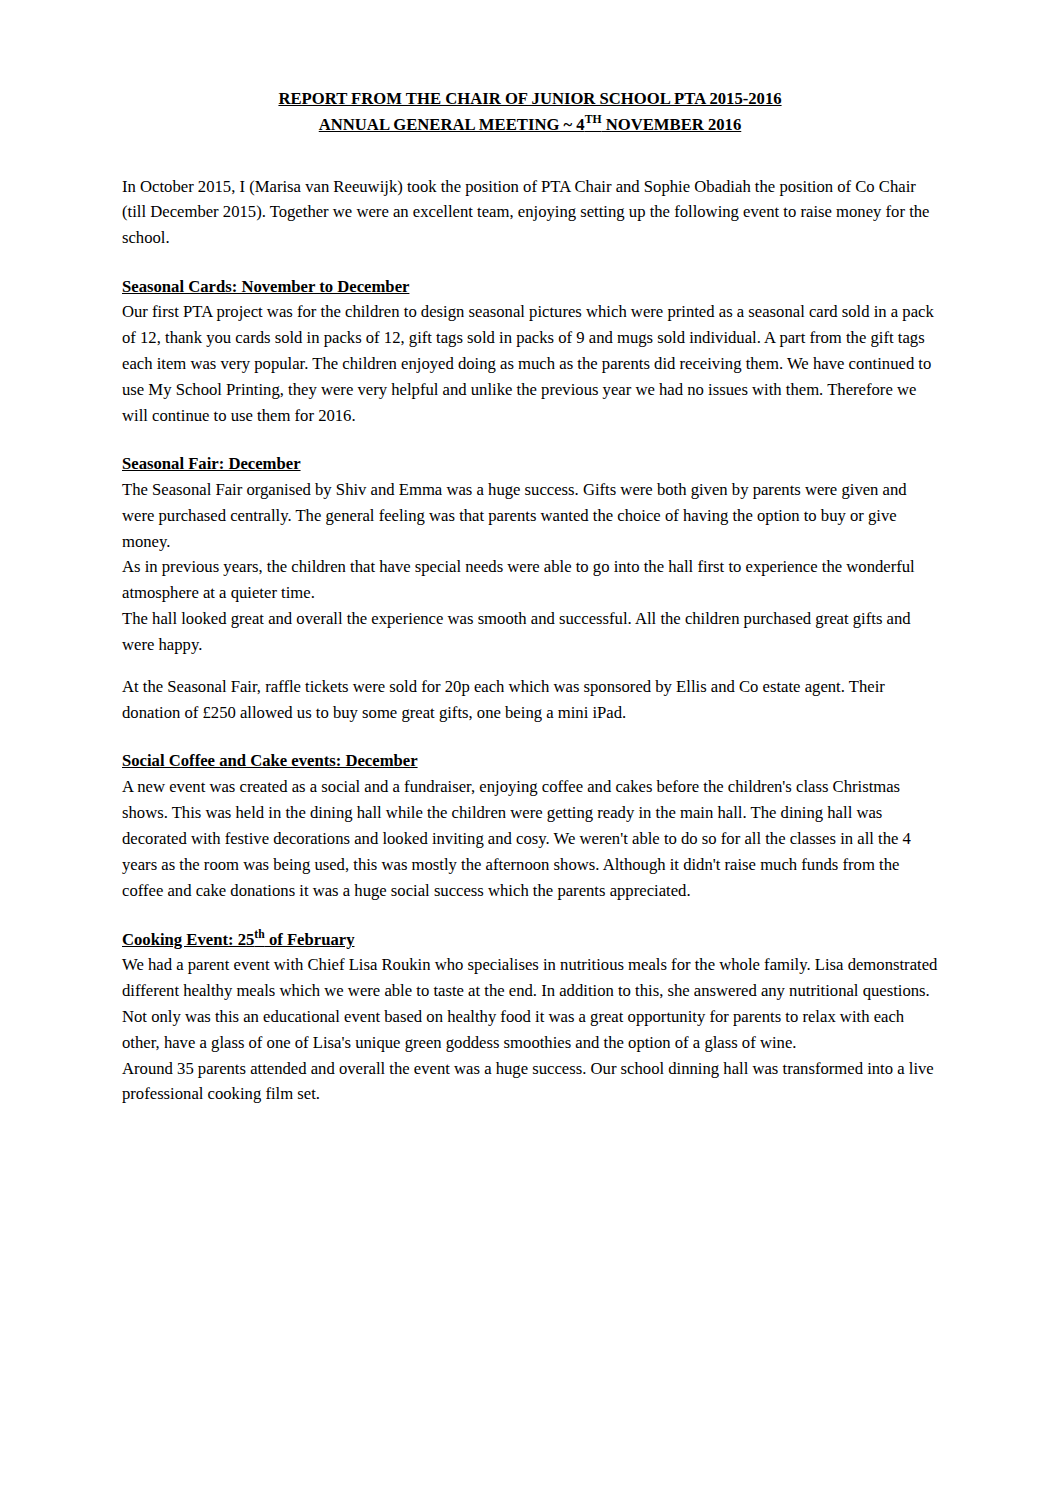REPORT FROM THE CHAIR OF JUNIOR SCHOOL PTA 2015-2016 ANNUAL GENERAL MEETING ~ 4TH NOVEMBER 2016
In October 2015, I (Marisa van Reeuwijk) took the position of PTA Chair and Sophie Obadiah the position of Co Chair (till December 2015). Together we were an excellent team, enjoying setting up the following event to raise money for the school.
Seasonal Cards: November to December
Our first PTA project was for the children to design seasonal pictures which were printed as a seasonal card sold in a pack of 12, thank you cards sold in packs of 12, gift tags sold in packs of 9 and mugs sold individual. A part from the gift tags each item was very popular. The children enjoyed doing as much as the parents did receiving them. We have continued to use My School Printing, they were very helpful and unlike the previous year we had no issues with them. Therefore we will continue to use them for 2016.
Seasonal Fair: December
The Seasonal Fair organised by Shiv and Emma was a huge success. Gifts were both given by parents were given and were purchased centrally. The general feeling was that parents wanted the choice of having the option to buy or give money.
As in previous years, the children that have special needs were able to go into the hall first to experience the wonderful atmosphere at a quieter time.
The hall looked great and overall the experience was smooth and successful. All the children purchased great gifts and were happy.
At the Seasonal Fair, raffle tickets were sold for 20p each which was sponsored by Ellis and Co estate agent. Their donation of £250 allowed us to buy some great gifts, one being a mini iPad.
Social Coffee and Cake events: December
A new event was created as a social and a fundraiser, enjoying coffee and cakes before the children's class Christmas shows. This was held in the dining hall while the children were getting ready in the main hall. The dining hall was decorated with festive decorations and looked inviting and cosy. We weren't able to do so for all the classes in all the 4 years as the room was being used, this was mostly the afternoon shows. Although it didn't raise much funds from the coffee and cake donations it was a huge social success which the parents appreciated.
Cooking Event: 25th of February
We had a parent event with Chief Lisa Roukin who specialises in nutritious meals for the whole family. Lisa demonstrated different healthy meals which we were able to taste at the end. In addition to this, she answered any nutritional questions.
Not only was this an educational event based on healthy food it was a great opportunity for parents to relax with each other, have a glass of one of Lisa's unique green goddess smoothies and the option of a glass of wine.
Around 35 parents attended and overall the event was a huge success. Our school dinning hall was transformed into a live professional cooking film set.